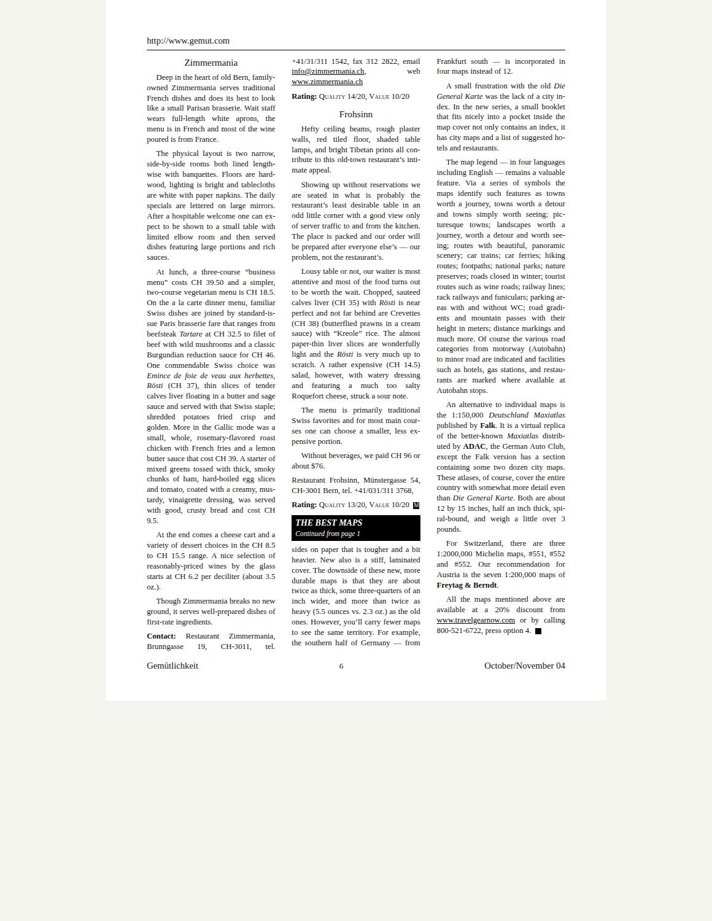http://www.gemut.com
Zimmermania
Deep in the heart of old Bern, family-owned Zimmermania serves traditional French dishes and does its best to look like a small Parisan brasserie. Wait staff wears full-length white aprons, the menu is in French and most of the wine poured is from France.
The physical layout is two narrow, side-by-side rooms both lined lengthwise with banquettes. Floors are hardwood, lighting is bright and tablecloths are white with paper napkins. The daily specials are lettered on large mirrors. After a hospitable welcome one can expect to be shown to a small table with limited elbow room and then served dishes featuring large portions and rich sauces.
At lunch, a three-course “business menu” costs CH 39.50 and a simpler, two-course vegetarian menu is CH 18.5. On the a la carte dinner menu, familiar Swiss dishes are joined by standard-issue Paris brasserie fare that ranges from beefsteak Tartare at CH 32.5 to filet of beef with wild mushrooms and a classic Burgundian reduction sauce for CH 46. One commendable Swiss choice was Emince de foie de veau aux herbettes, Rösti (CH 37), thin slices of tender calves liver floating in a butter and sage sauce and served with that Swiss staple; shredded potatoes fried crisp and golden. More in the Gallic mode was a small, whole, rosemary-flavored roast chicken with French fries and a lemon butter sauce that cost CH 39. A starter of mixed greens tossed with thick, smoky chunks of ham, hard-boiled egg slices and tomato, coated with a creamy, mustardy, vinaigrette dressing, was served with good, crusty bread and cost CH 9.5.
At the end comes a cheese cart and a variety of dessert choices in the CH 8.5 to CH 15.5 range. A nice selection of reasonably-priced wines by the glass starts at CH 6.2 per deciliter (about 3.5 oz.).
Though Zimmermania breaks no new ground, it serves well-prepared dishes of first-rate ingredients.
Contact: Restaurant Zimmermania, Brunngasse 19, CH-3011, tel. +41/31/311 1542, fax 312 2822, email info@zimmermania.ch, web www.zimmermania.ch
Rating: Quality 14/20, Value 10/20
Frohsinn
Hefty ceiling beams, rough plaster walls, red tiled floor, shaded table lamps, and bright Tibetan prints all contribute to this old-town restaurant’s intimate appeal.
Showing up without reservations we are seated in what is probably the restaurant’s least desirable table in an odd little corner with a good view only of server traffic to and from the kitchen. The place is packed and our order will be prepared after everyone else’s — our problem, not the restaurant’s.
Lousy table or not, our waiter is most attentive and most of the food turns out to be worth the wait. Chopped, sauteed calves liver (CH 35) with Rösti is near perfect and not far behind are Crevettes (CH 38) (butterflied prawns in a cream sauce) with “Kreole” rice. The almost paper-thin liver slices are wonderfully light and the Rösti is very much up to scratch. A rather expensive (CH 14.5) salad, however, with watery dressing and featuring a much too salty Roquefort cheese, struck a sour note.
The menu is primarily traditional Swiss favorites and for most main courses one can choose a smaller, less expensive portion.
Without beverages, we paid CH 96 or about $76.
Restaurant Frohsinn, Münstergasse 54, CH-3001 Bern, tel. +41/031/311 3768,
Rating: Quality 13/20, Value 10/20 M
THE BEST MAPS Continued from page 1
sides on paper that is tougher and a bit heavier. New also is a stiff, laminated cover. The downside of these new, more durable maps is that they are about twice as thick, some three-quarters of an inch wider, and more than twice as heavy (5.5 ounces vs. 2.3 oz.) as the old ones. However, you’ll carry fewer maps to see the same territory. For example, the southern half of Germany — from Frankfurt south — is incorporated in four maps instead of 12.
A small frustration with the old Die General Karte was the lack of a city index. In the new series, a small booklet that fits nicely into a pocket inside the map cover not only contains an index, it has city maps and a list of suggested hotels and restaurants.
The map legend — in four languages including English — remains a valuable feature. Via a series of symbols the maps identify such features as towns worth a journey, towns worth a detour and towns simply worth seeing; picturesque towns; landscapes worth a journey, worth a detour and worth seeing; routes with beautiful, panoramic scenery; car trains; car ferries; hiking routes; footpaths; national parks; nature preserves; roads closed in winter; tourist routes such as wine roads; railway lines; rack railways and funiculars; parking areas with and without WC; road gradients and mountain passes with their height in meters; distance markings and much more. Of course the various road categories from motorway (Autobahn) to minor road are indicated and facilities such as hotels, gas stations, and restaurants are marked where available at Autobahn stops.
An alternative to individual maps is the 1:150,000 Deutschland Maxiatlas published by Falk. It is a virtual replica of the better-known Maxiatlas distributed by ADAC, the German Auto Club, except the Falk version has a section containing some two dozen city maps. These atlases, of course, cover the entire country with somewhat more detail even than Die General Karte. Both are about 12 by 15 inches, half an inch thick, spiral-bound, and weigh a little over 3 pounds.
For Switzerland, there are three 1:2000,000 Michelin maps, #551, #552 and #552. Our recommendation for Austria is the seven 1:200,000 maps of Freytag & Berndt.
All the maps mentioned above are available at a 20% discount from www.travelgearnow.com or by calling 800-521-6722, press option 4. M
Gemütlichkeit
6
October/November 04